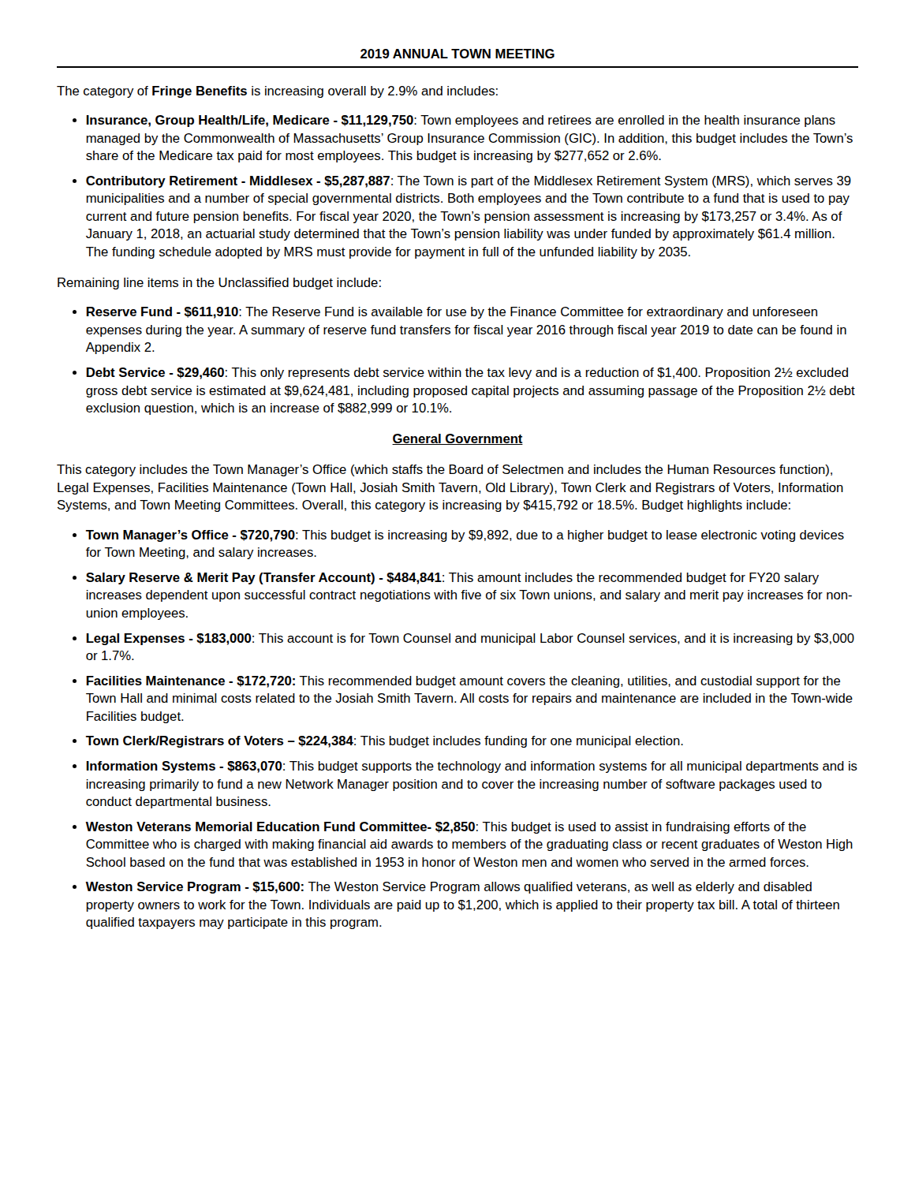2019 ANNUAL TOWN MEETING
The category of Fringe Benefits is increasing overall by 2.9% and includes:
Insurance, Group Health/Life, Medicare - $11,129,750: Town employees and retirees are enrolled in the health insurance plans managed by the Commonwealth of Massachusetts’ Group Insurance Commission (GIC). In addition, this budget includes the Town’s share of the Medicare tax paid for most employees. This budget is increasing by $277,652 or 2.6%.
Contributory Retirement - Middlesex - $5,287,887: The Town is part of the Middlesex Retirement System (MRS), which serves 39 municipalities and a number of special governmental districts. Both employees and the Town contribute to a fund that is used to pay current and future pension benefits. For fiscal year 2020, the Town’s pension assessment is increasing by $173,257 or 3.4%. As of January 1, 2018, an actuarial study determined that the Town’s pension liability was under funded by approximately $61.4 million. The funding schedule adopted by MRS must provide for payment in full of the unfunded liability by 2035.
Remaining line items in the Unclassified budget include:
Reserve Fund - $611,910: The Reserve Fund is available for use by the Finance Committee for extraordinary and unforeseen expenses during the year. A summary of reserve fund transfers for fiscal year 2016 through fiscal year 2019 to date can be found in Appendix 2.
Debt Service - $29,460: This only represents debt service within the tax levy and is a reduction of $1,400. Proposition 2½ excluded gross debt service is estimated at $9,624,481, including proposed capital projects and assuming passage of the Proposition 2½ debt exclusion question, which is an increase of $882,999 or 10.1%.
General Government
This category includes the Town Manager’s Office (which staffs the Board of Selectmen and includes the Human Resources function), Legal Expenses, Facilities Maintenance (Town Hall, Josiah Smith Tavern, Old Library), Town Clerk and Registrars of Voters, Information Systems, and Town Meeting Committees. Overall, this category is increasing by $415,792 or 18.5%. Budget highlights include:
Town Manager’s Office - $720,790: This budget is increasing by $9,892, due to a higher budget to lease electronic voting devices for Town Meeting, and salary increases.
Salary Reserve & Merit Pay (Transfer Account) - $484,841: This amount includes the recommended budget for FY20 salary increases dependent upon successful contract negotiations with five of six Town unions, and salary and merit pay increases for non-union employees.
Legal Expenses - $183,000: This account is for Town Counsel and municipal Labor Counsel services, and it is increasing by $3,000 or 1.7%.
Facilities Maintenance - $172,720: This recommended budget amount covers the cleaning, utilities, and custodial support for the Town Hall and minimal costs related to the Josiah Smith Tavern. All costs for repairs and maintenance are included in the Town-wide Facilities budget.
Town Clerk/Registrars of Voters – $224,384: This budget includes funding for one municipal election.
Information Systems - $863,070: This budget supports the technology and information systems for all municipal departments and is increasing primarily to fund a new Network Manager position and to cover the increasing number of software packages used to conduct departmental business.
Weston Veterans Memorial Education Fund Committee- $2,850: This budget is used to assist in fundraising efforts of the Committee who is charged with making financial aid awards to members of the graduating class or recent graduates of Weston High School based on the fund that was established in 1953 in honor of Weston men and women who served in the armed forces.
Weston Service Program - $15,600: The Weston Service Program allows qualified veterans, as well as elderly and disabled property owners to work for the Town. Individuals are paid up to $1,200, which is applied to their property tax bill. A total of thirteen qualified taxpayers may participate in this program.